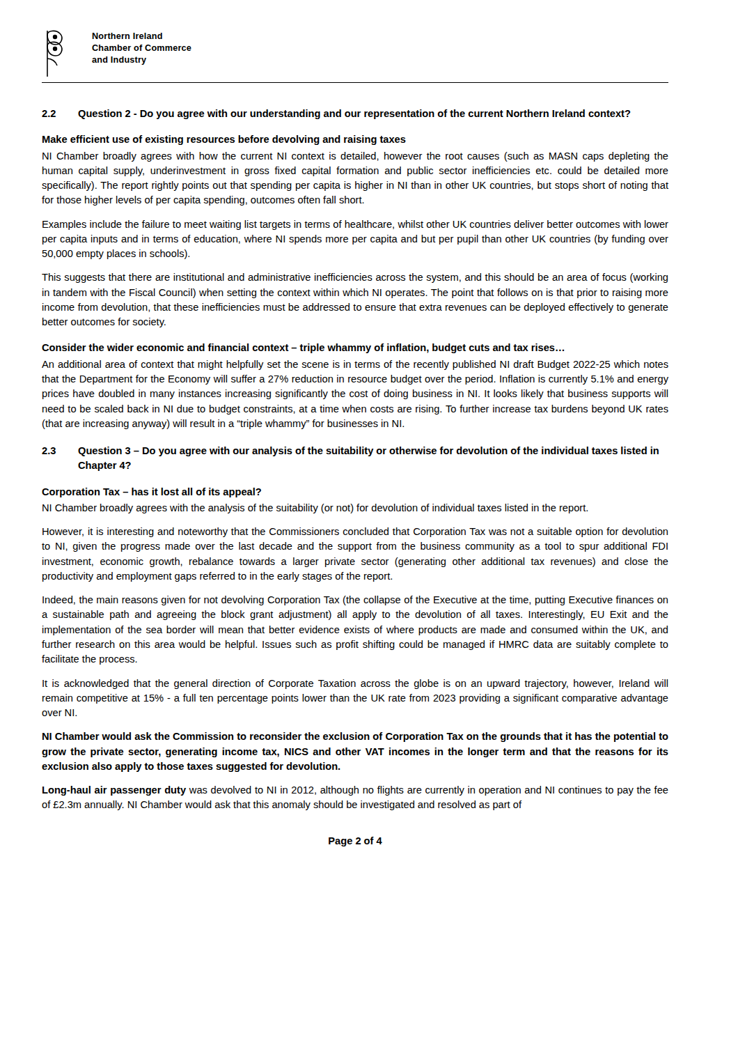Northern Ireland
Chamber of Commerce
and Industry
2.2
Question 2 - Do you agree with our understanding and our representation of the current Northern Ireland context?
Make efficient use of existing resources before devolving and raising taxes
NI Chamber broadly agrees with how the current NI context is detailed, however the root causes (such as MASN caps depleting the human capital supply, underinvestment in gross fixed capital formation and public sector inefficiencies etc. could be detailed more specifically). The report rightly points out that spending per capita is higher in NI than in other UK countries, but stops short of noting that for those higher levels of per capita spending, outcomes often fall short.
Examples include the failure to meet waiting list targets in terms of healthcare, whilst other UK countries deliver better outcomes with lower per capita inputs and in terms of education, where NI spends more per capita and but per pupil than other UK countries (by funding over 50,000 empty places in schools).
This suggests that there are institutional and administrative inefficiencies across the system, and this should be an area of focus (working in tandem with the Fiscal Council) when setting the context within which NI operates. The point that follows on is that prior to raising more income from devolution, that these inefficiencies must be addressed to ensure that extra revenues can be deployed effectively to generate better outcomes for society.
Consider the wider economic and financial context – triple whammy of inflation, budget cuts and tax rises…
An additional area of context that might helpfully set the scene is in terms of the recently published NI draft Budget 2022-25 which notes that the Department for the Economy will suffer a 27% reduction in resource budget over the period. Inflation is currently 5.1% and energy prices have doubled in many instances increasing significantly the cost of doing business in NI. It looks likely that business supports will need to be scaled back in NI due to budget constraints, at a time when costs are rising. To further increase tax burdens beyond UK rates (that are increasing anyway) will result in a “triple whammy” for businesses in NI.
2.3
Question 3 – Do you agree with our analysis of the suitability or otherwise for devolution of the individual taxes listed in Chapter 4?
Corporation Tax – has it lost all of its appeal?
NI Chamber broadly agrees with the analysis of the suitability (or not) for devolution of individual taxes listed in the report.
However, it is interesting and noteworthy that the Commissioners concluded that Corporation Tax was not a suitable option for devolution to NI, given the progress made over the last decade and the support from the business community as a tool to spur additional FDI investment, economic growth, rebalance towards a larger private sector (generating other additional tax revenues) and close the productivity and employment gaps referred to in the early stages of the report.
Indeed, the main reasons given for not devolving Corporation Tax (the collapse of the Executive at the time, putting Executive finances on a sustainable path and agreeing the block grant adjustment) all apply to the devolution of all taxes. Interestingly, EU Exit and the implementation of the sea border will mean that better evidence exists of where products are made and consumed within the UK, and further research on this area would be helpful. Issues such as profit shifting could be managed if HMRC data are suitably complete to facilitate the process.
It is acknowledged that the general direction of Corporate Taxation across the globe is on an upward trajectory, however, Ireland will remain competitive at 15% - a full ten percentage points lower than the UK rate from 2023 providing a significant comparative advantage over NI.
NI Chamber would ask the Commission to reconsider the exclusion of Corporation Tax on the grounds that it has the potential to grow the private sector, generating income tax, NICS and other VAT incomes in the longer term and that the reasons for its exclusion also apply to those taxes suggested for devolution.
Long-haul air passenger duty was devolved to NI in 2012, although no flights are currently in operation and NI continues to pay the fee of £2.3m annually. NI Chamber would ask that this anomaly should be investigated and resolved as part of
Page 2 of 4